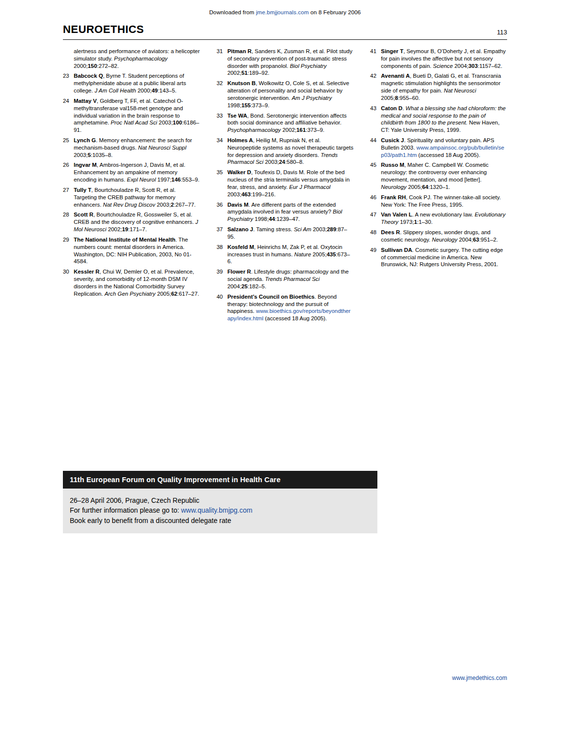Downloaded from jme.bmjjournals.com on 8 February 2006
Neuroethics
113
alertness and performance of aviators: a helicopter simulator study. Psychopharmacology 2000;150:272–82.
23 Babcock Q, Byrne T. Student perceptions of methylphenidate abuse at a public liberal arts college. J Am Coll Health 2000;49:143–5.
24 Mattay V, Goldberg T, FF, et al. Catechol O-methyltransferase val158-met genotype and individual variation in the brain response to amphetamine. Proc Natl Acad Sci 2003;100:6186–91.
25 Lynch G. Memory enhancement: the search for mechanism-based drugs. Nat Neurosci Suppl 2003;5:1035–8.
26 Ingvar M, Ambros-Ingerson J, Davis M, et al. Enhancement by an ampakine of memory encoding in humans. Expl Neurol 1997;146:553–9.
27 Tully T, Bourtchouladze R, Scott R, et al. Targeting the CREB pathway for memory enhancers. Nat Rev Drug Discov 2003;2:267–77.
28 Scott R, Bourtchouladze R, Gossweiler S, et al. CREB and the discovery of cognitive enhancers. J Mol Neurosci 2002;19:171–7.
29 The National Institute of Mental Health. The numbers count: mental disorders in America. Washington, DC: NIH Publication, 2003, No 01-4584.
30 Kessler R, Chui W, Demler O, et al. Prevalence, severity, and comorbidity of 12-month DSM IV disorders in the National Comorbidity Survey Replication. Arch Gen Psychiatry 2005;62:617–27.
31 Pitman R, Sanders K, Zusman R, et al. Pilot study of secondary prevention of post-traumatic stress disorder with propanolol. Biol Psychiatry 2002;51:189–92.
32 Knutson B, Wolkowitz O, Cole S, et al. Selective alteration of personality and social behavior by serotonergic intervention. Am J Psychiatry 1998;155:373–9.
33 Tse WA, Bond. Serotonergic intervention affects both social dominance and affiliative behavior. Psychopharmacology 2002;161:373–9.
34 Holmes A, Heilig M, Rupniak N, et al. Neuropeptide systems as novel therapeutic targets for depression and anxiety disorders. Trends Pharmacol Sci 2003;24:580–8.
35 Walker D, Toufexis D, Davis M. Role of the bed nucleus of the stria terminalis versus amygdala in fear, stress, and anxiety. Eur J Pharmacol 2003;463:199–216.
36 Davis M. Are different parts of the extended amygdala involved in fear versus anxiety? Biol Psychiatry 1998;44:1239–47.
37 Salzano J. Taming stress. Sci Am 2003;289:87–95.
38 Kosfeld M, Heinrichs M, Zak P, et al. Oxytocin increases trust in humans. Nature 2005;435:673–6.
39 Flower R. Lifestyle drugs: pharmacology and the social agenda. Trends Pharmacol Sci 2004;25:182–5.
40 President’s Council on Bioethics. Beyond therapy: biotechnology and the pursuit of happiness. www.bioethics.gov/reports/beyondtherapy/index.html (accessed 18 Aug 2005).
41 Singer T, Seymour B, O’Doherty J, et al. Empathy for pain involves the affective but not sensory components of pain. Science 2004;303:1157–62.
42 Avenanti A, Bueti D, Galati G, et al. Transcrania magnetic stimulation highlights the sensorimotor side of empathy for pain. Nat Neurosci 2005;8:955–60.
43 Caton D. What a blessing she had chloroform: the medical and social response to the pain of childbirth from 1800 to the present. New Haven, CT: Yale University Press, 1999.
44 Cusick J. Spirituality and voluntary pain. APS Bulletin 2003. www.ampainsoc.org/pub/bulletin/sep03/path1.htm (accessed 18 Aug 2005).
45 Russo M, Maher C. Campbell W. Cosmetic neurology: the controversy over enhancing movement, mentation, and mood [letter]. Neurology 2005;64:1320–1.
46 Frank RH, Cook PJ. The winner-take-all society. New York: The Free Press, 1995.
47 Van Valen L. A new evolutionary law. Evolutionary Theory 1973;1:1–30.
48 Dees R. Slippery slopes, wonder drugs, and cosmetic neurology. Neurology 2004;63:951–2.
49 Sullivan DA. Cosmetic surgery. The cutting edge of commercial medicine in America. New Brunswick, NJ: Rutgers University Press, 2001.
11th European Forum on Quality Improvement in Health Care
26–28 April 2006, Prague, Czech Republic
For further information please go to: www.quality.bmjpg.com
Book early to benefit from a discounted delegate rate
www.jmedethics.com